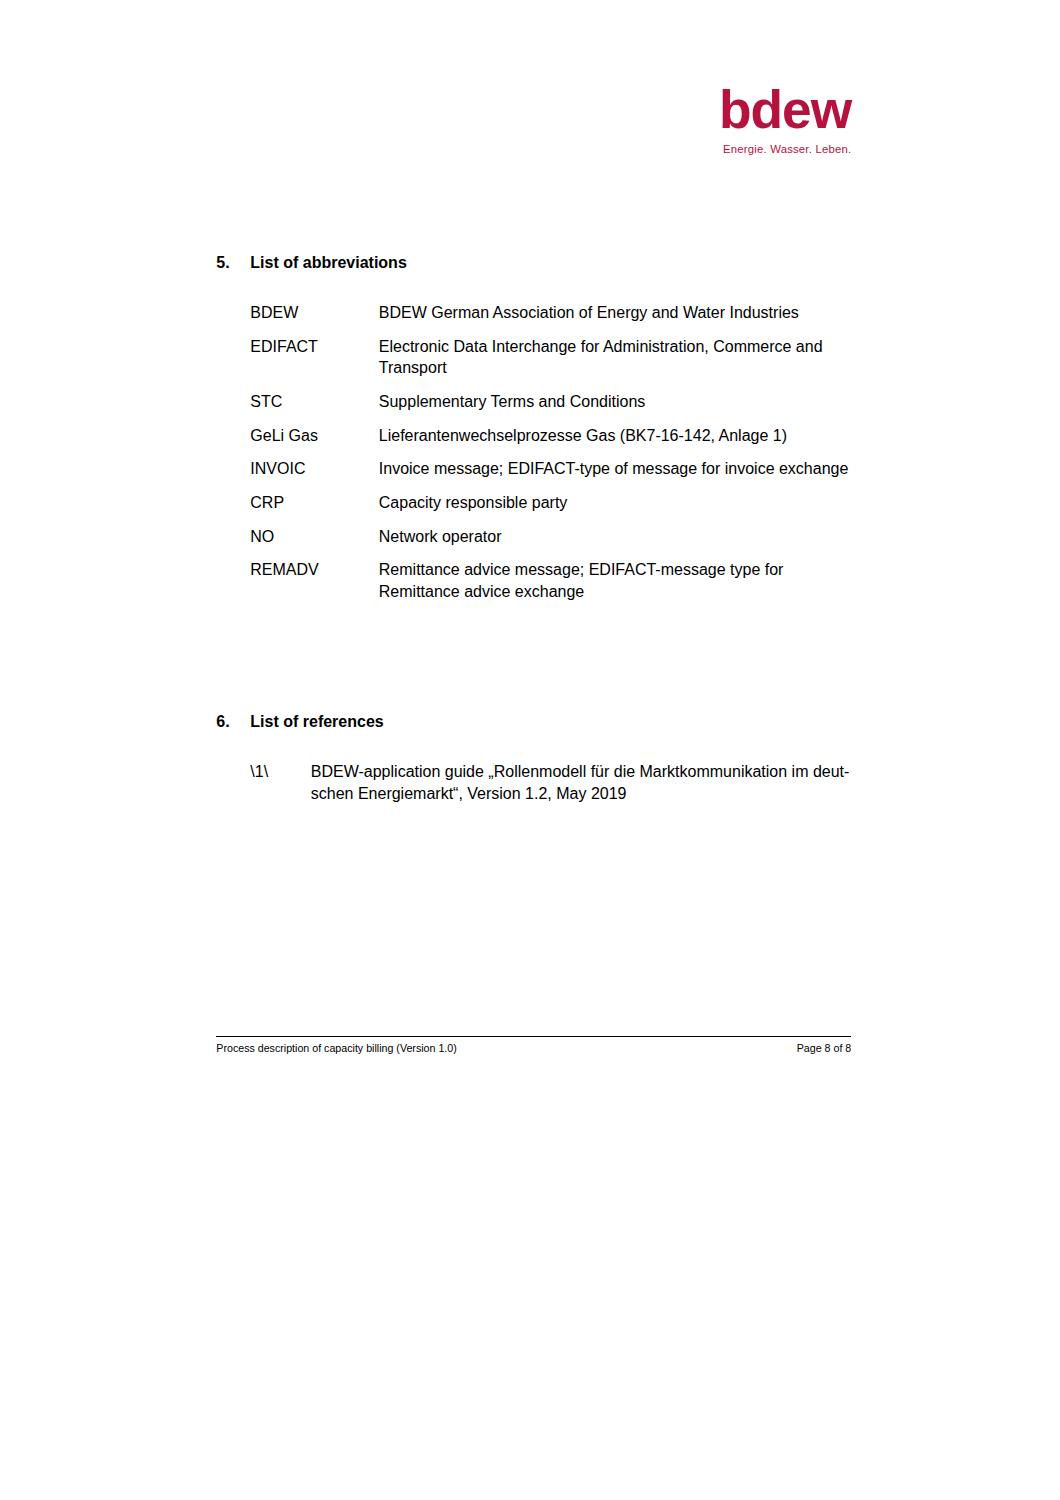bdew Energie. Wasser. Leben.
5. List of abbreviations
| BDEW | BDEW German Association of Energy and Water Industries |
| EDIFACT | Electronic Data Interchange for Administration, Commerce and Transport |
| STC | Supplementary Terms and Conditions |
| GeLi Gas | Lieferantenwechselprozesse Gas (BK7-16-142, Anlage 1) |
| INVOIC | Invoice message; EDIFACT-type of message for invoice exchange |
| CRP | Capacity responsible party |
| NO | Network operator |
| REMADV | Remittance advice message; EDIFACT-message type for Remittance advice exchange |
6. List of references
\1\
BDEW-application guide „Rollenmodell für die Marktkommunikation im deut-schen Energiemarkt“, Version 1.2, May 2019
Process description of capacity billing (Version 1.0) Page 8 of 8